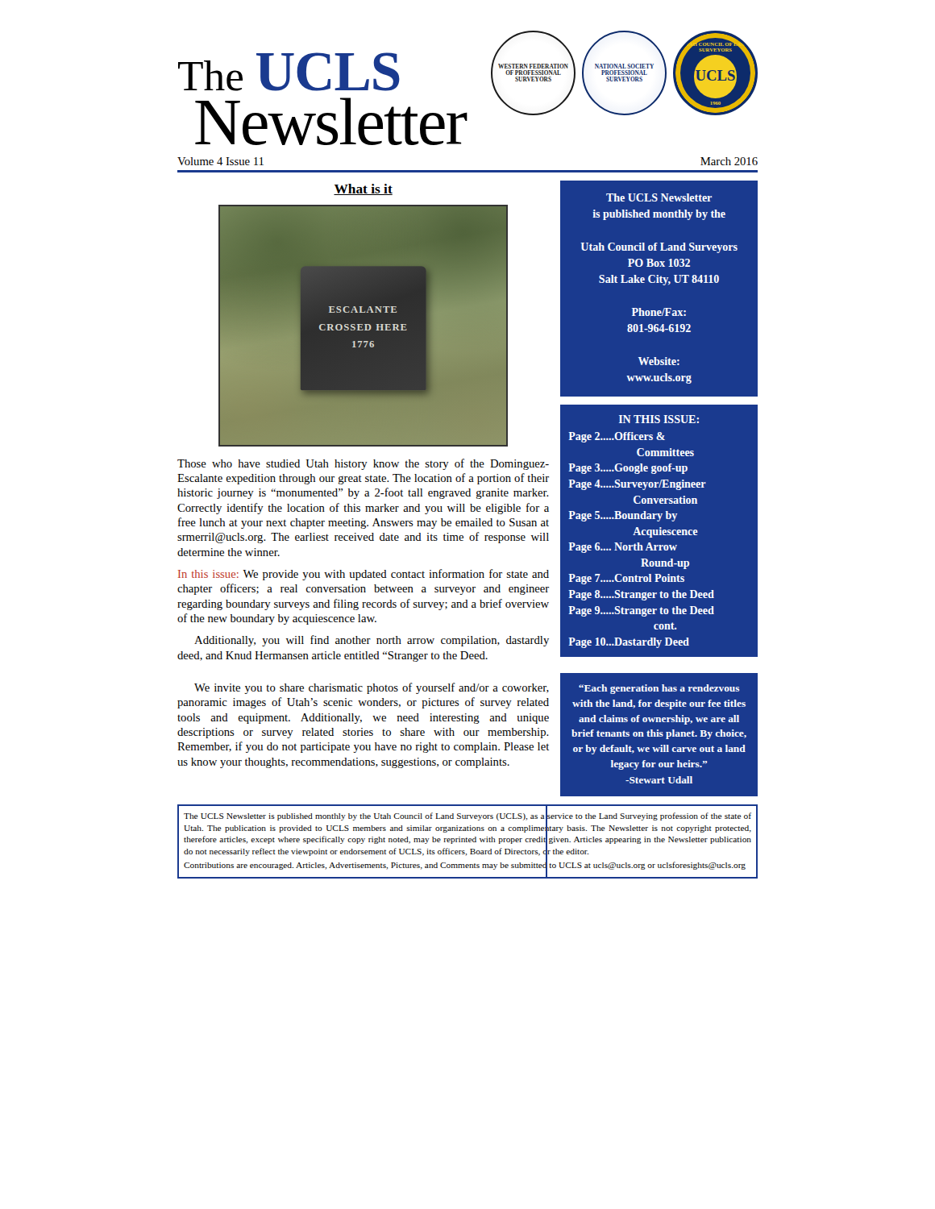WESTERN FEDERATION OF PROFESSIONAL SURVEYORS
NATIONAL SOCIETY PROFESSIONAL SURVEYORS
UTAH COUNCIL OF LAND SURVEYORS
UCLS
1960
The UCLS
Newsletter
Volume 4 Issue 11 March 2016
What is it
ESCALANTE
CROSSED HERE
1776
Those who have studied Utah history know the story of the Dominguez-Escalante expedition through our great state. The location of a portion of their historic journey is “monumented” by a 2-foot tall engraved granite marker. Correctly identify the location of this marker and you will be eligible for a free lunch at your next chapter meeting. Answers may be emailed to Susan at srmerril@ucls.org. The earliest received date and its time of response will determine the winner.
In this issue: We provide you with updated contact information for state and chapter officers; a real conversation between a surveyor and engineer regarding boundary surveys and filing records of survey; and a brief overview of the new boundary by acquiescence law.
Additionally, you will find another north arrow compilation, dastardly deed, and Knud Hermansen article entitled “Stranger to the Deed.
We invite you to share charismatic photos of yourself and/or a coworker, panoramic images of Utah’s scenic wonders, or pictures of survey related tools and equipment. Additionally, we need interesting and unique descriptions or survey related stories to share with our membership. Remember, if you do not participate you have no right to complain. Please let us know your thoughts, recommendations, suggestions, or complaints.
The UCLS Newsletter
is published monthly by the
Utah Council of Land Surveyors
PO Box 1032
Salt Lake City, UT 84110
Phone/Fax:
801-964-6192
Website:
www.ucls.org
IN THIS ISSUE:
Page 2.....Officers &
Committees
Page 3.....Google goof-up
Page 4.....Surveyor/Engineer
Conversation
Page 5.....Boundary by
Acquiescence
Page 6.... North Arrow
Round-up
Page 7.....Control Points
Page 8.....Stranger to the Deed
Page 9.....Stranger to the Deed
cont.
Page 10...Dastardly Deed
“Each generation has a rendezvous with the land, for despite our fee titles and claims of ownership, we are all brief tenants on this planet. By choice, or by default, we will carve out a land legacy for our heirs.” -Stewart Udall
The UCLS Newsletter is published monthly by the Utah Council of Land Surveyors (UCLS), as a service to the Land Surveying profession of the state of Utah. The publication is provided to UCLS members and similar organizations on a complimentary basis. The Newsletter is not copyright protected, therefore articles, except where specifically copy right noted, may be reprinted with proper credit given. Articles appearing in the Newsletter publication do not necessarily reflect the viewpoint or endorsement of UCLS, its officers, Board of Directors, or the editor.
Contributions are encouraged. Articles, Advertisements, Pictures, and Comments may be submitted to UCLS at ucls@ucls.org or uclsforesights@ucls.org